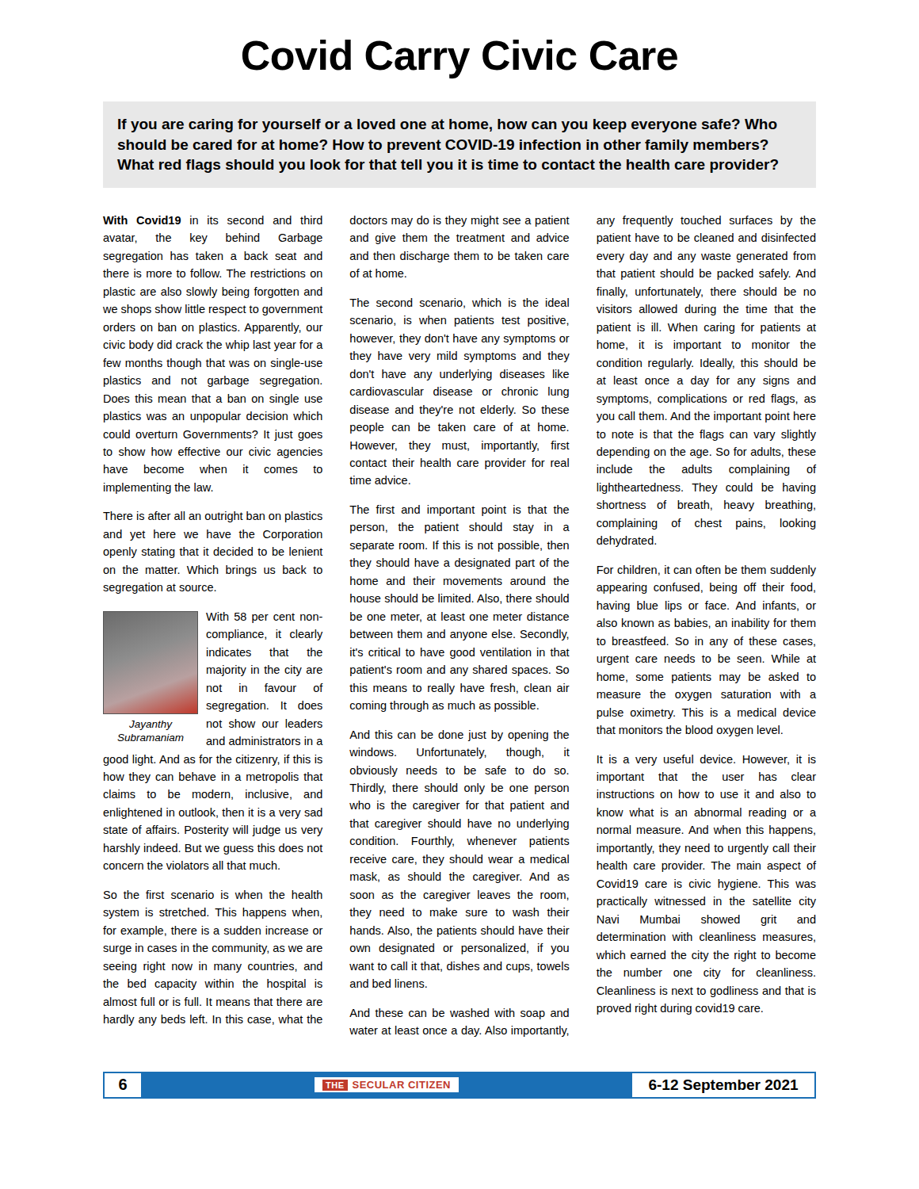Covid Carry Civic Care
If you are caring for yourself or a loved one at home, how can you keep everyone safe? Who should be cared for at home? How to prevent COVID-19 infection in other family members? What red flags should you look for that tell you it is time to contact the health care provider?
With Covid19 in its second and third avatar, the key behind Garbage segregation has taken a back seat and there is more to follow. The restrictions on plastic are also slowly being forgotten and we shops show little respect to government orders on ban on plastics. Apparently, our civic body did crack the whip last year for a few months though that was on single-use plastics and not garbage segregation. Does this mean that a ban on single use plastics was an unpopular decision which could overturn Governments? It just goes to show how effective our civic agencies have become when it comes to implementing the law.
There is after all an outright ban on plastics and yet here we have the Corporation openly stating that it decided to be lenient on the matter. Which brings us back to segregation at source.
Jayanthy Subramaniam
With 58 per cent non-compliance, it clearly indicates that the majority in the city are not in favour of segregation. It does not show our leaders and administrators in a good light. And as for the citizenry, if this is how they can behave in a metropolis that claims to be modern, inclusive, and enlightened in outlook, then it is a very sad state of affairs. Posterity will judge us very harshly indeed. But we guess this does not concern the violators all that much.
So the first scenario is when the health system is stretched. This happens when, for example, there is a sudden increase or surge in cases in the community, as we are seeing right now in many countries, and the bed capacity within the hospital is almost full or is full. It means that there are hardly any beds left. In this case, what the doctors may do is they might see a patient and give them the treatment and advice and then discharge them to be taken care of at home.
The second scenario, which is the ideal scenario, is when patients test positive, however, they don't have any symptoms or they have very mild symptoms and they don't have any underlying diseases like cardiovascular disease or chronic lung disease and they're not elderly. So these people can be taken care of at home. However, they must, importantly, first contact their health care provider for real time advice.
The first and important point is that the person, the patient should stay in a separate room. If this is not possible, then they should have a designated part of the home and their movements around the house should be limited. Also, there should be one meter, at least one meter distance between them and anyone else. Secondly, it's critical to have good ventilation in that patient's room and any shared spaces. So this means to really have fresh, clean air coming through as much as possible.
And this can be done just by opening the windows. Unfortunately, though, it obviously needs to be safe to do so. Thirdly, there should only be one person who is the caregiver for that patient and that caregiver should have no underlying condition. Fourthly, whenever patients receive care, they should wear a medical mask, as should the caregiver. And as soon as the caregiver leaves the room, they need to make sure to wash their hands. Also, the patients should have their own designated or personalized, if you want to call it that, dishes and cups, towels and bed linens.
And these can be washed with soap and water at least once a day. Also importantly, any frequently touched surfaces by the patient have to be cleaned and disinfected every day and any waste generated from that patient should be packed safely. And finally, unfortunately, there should be no visitors allowed during the time that the patient is ill. When caring for patients at home, it is important to monitor the condition regularly. Ideally, this should be at least once a day for any signs and symptoms, complications or red flags, as you call them. And the important point here to note is that the flags can vary slightly depending on the age. So for adults, these include the adults complaining of lightheartedness. They could be having shortness of breath, heavy breathing, complaining of chest pains, looking dehydrated.
For children, it can often be them suddenly appearing confused, being off their food, having blue lips or face. And infants, or also known as babies, an inability for them to breastfeed. So in any of these cases, urgent care needs to be seen. While at home, some patients may be asked to measure the oxygen saturation with a pulse oximetry. This is a medical device that monitors the blood oxygen level.
It is a very useful device. However, it is important that the user has clear instructions on how to use it and also to know what is an abnormal reading or a normal measure. And when this happens, importantly, they need to urgently call their health care provider. The main aspect of Covid19 care is civic hygiene. This was practically witnessed in the satellite city Navi Mumbai showed grit and determination with cleanliness measures, which earned the city the right to become the number one city for cleanliness. Cleanliness is next to godliness and that is proved right during covid19 care.
6
THE SECULAR CITIZEN
6-12 September 2021